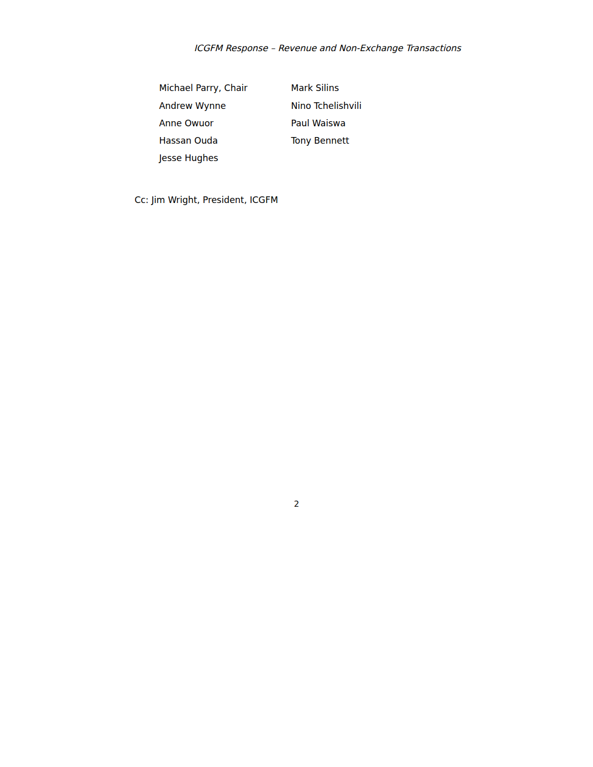ICGFM Response – Revenue and Non-Exchange Transactions
| Michael Parry, Chair | Mark Silins |
| Andrew Wynne | Nino Tchelishvili |
| Anne Owuor | Paul Waiswa |
| Hassan Ouda | Tony Bennett |
| Jesse Hughes | |
Cc: Jim Wright, President, ICGFM
2